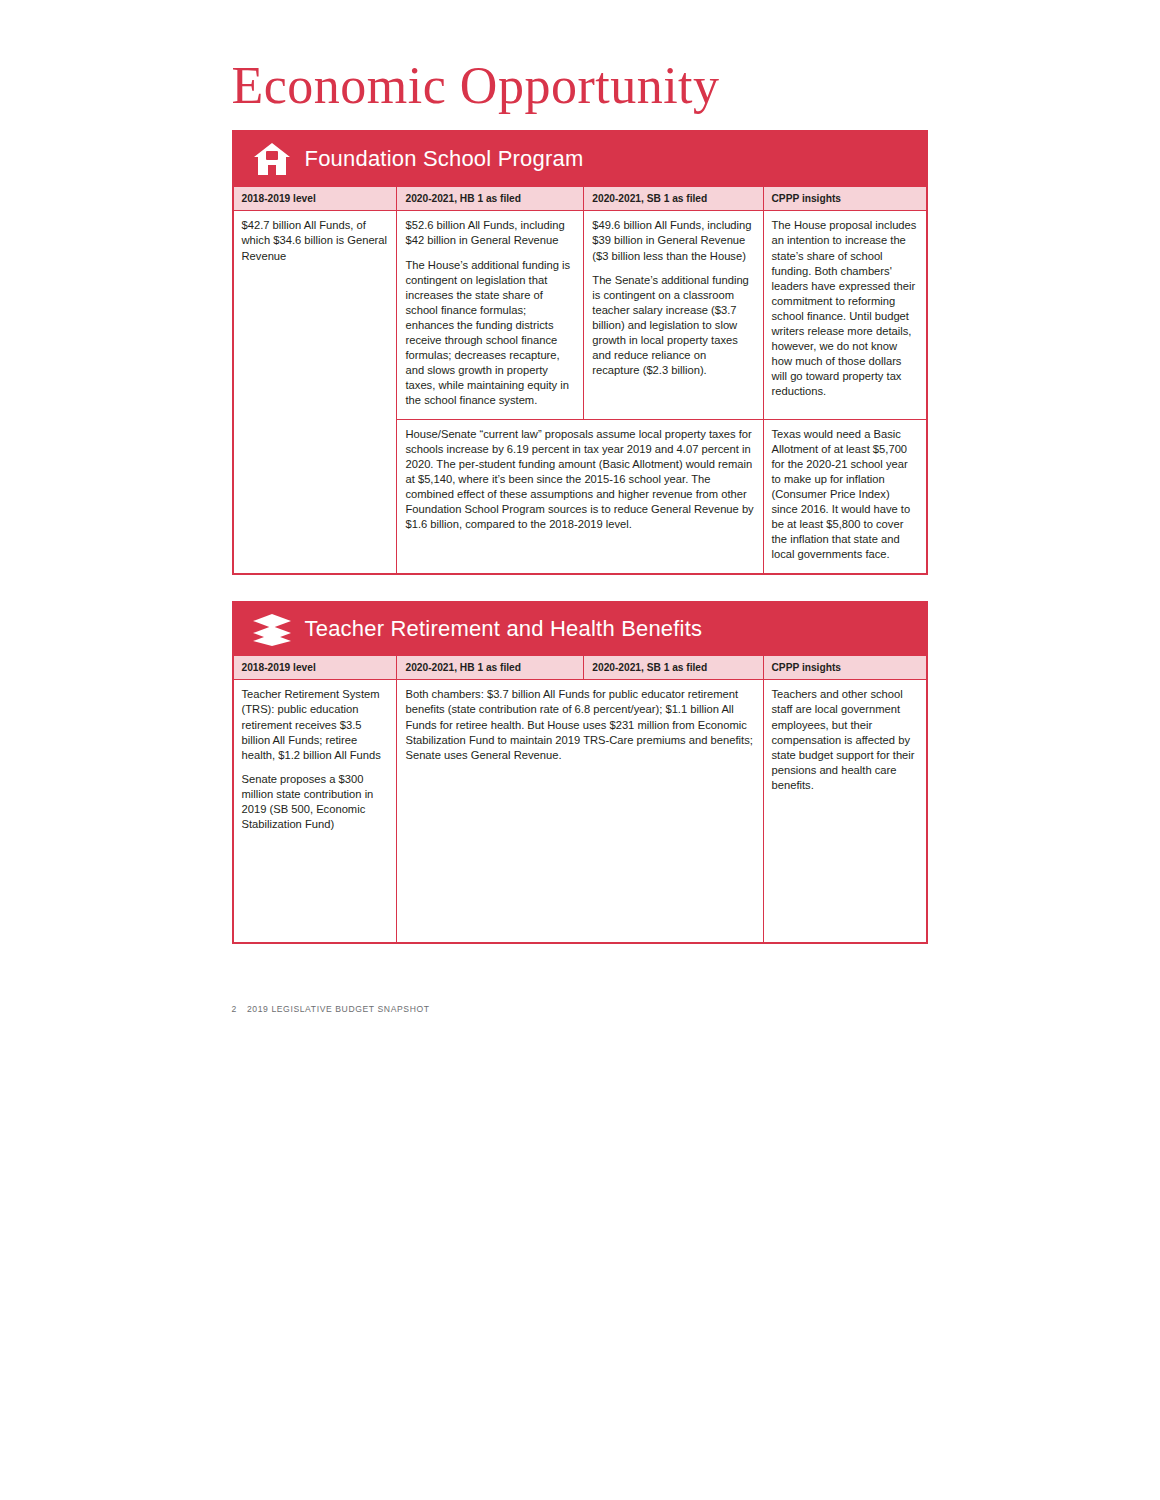Economic Opportunity
Foundation School Program
| 2018-2019 level | 2020-2021, HB 1 as filed | 2020-2021, SB 1 as filed | CPPP insights |
| --- | --- | --- | --- |
| $42.7 billion All Funds, of which $34.6 billion is General Revenue | $52.6 billion All Funds, including $42 billion in General Revenue The House’s additional funding is contingent on legislation that increases the state share of school finance formulas; enhances the funding districts receive through school finance formulas; decreases recapture, and slows growth in property taxes, while maintaining equity in the school finance system. | $49.6 billion All Funds, including $39 billion in General Revenue ($3 billion less than the House) The Senate’s additional funding is contingent on a classroom teacher salary increase ($3.7 billion) and legislation to slow growth in local property taxes and reduce reliance on recapture ($2.3 billion). | The House proposal includes an intention to increase the state’s share of school funding. Both chambers' leaders have expressed their commitment to reforming school finance. Until budget writers release more details, however, we do not know how much of those dollars will go toward property tax reductions. |
| House/Senate “current law” proposals assume local property taxes for schools increase by 6.19 percent in tax year 2019 and 4.07 percent in 2020. The per-student funding amount (Basic Allotment) would remain at $5,140, where it’s been since the 2015-16 school year. The combined effect of these assumptions and higher revenue from other Foundation School Program sources is to reduce General Revenue by $1.6 billion, compared to the 2018-2019 level. | Texas would need a Basic Allotment of at least $5,700 for the 2020-21 school year to make up for inflation (Consumer Price Index) since 2016. It would have to be at least $5,800 to cover the inflation that state and local governments face. |
Teacher Retirement and Health Benefits
| 2018-2019 level | 2020-2021, HB 1 as filed | 2020-2021, SB 1 as filed | CPPP insights |
| --- | --- | --- | --- |
| Teacher Retirement System (TRS): public education retirement receives $3.5 billion All Funds; retiree health, $1.2 billion All Funds Senate proposes a $300 million state contribution in 2019 (SB 500, Economic Stabilization Fund) | Both chambers: $3.7 billion All Funds for public educator retirement benefits (state contribution rate of 6.8 percent/year); $1.1 billion All Funds for retiree health. But House uses $231 million from Economic Stabilization Fund to maintain 2019 TRS-Care premiums and benefits; Senate uses General Revenue. | Teachers and other school staff are local government employees, but their compensation is affected by state budget support for their pensions and health care benefits. |
22019 LEGISLATIVE BUDGET SNAPSHOT